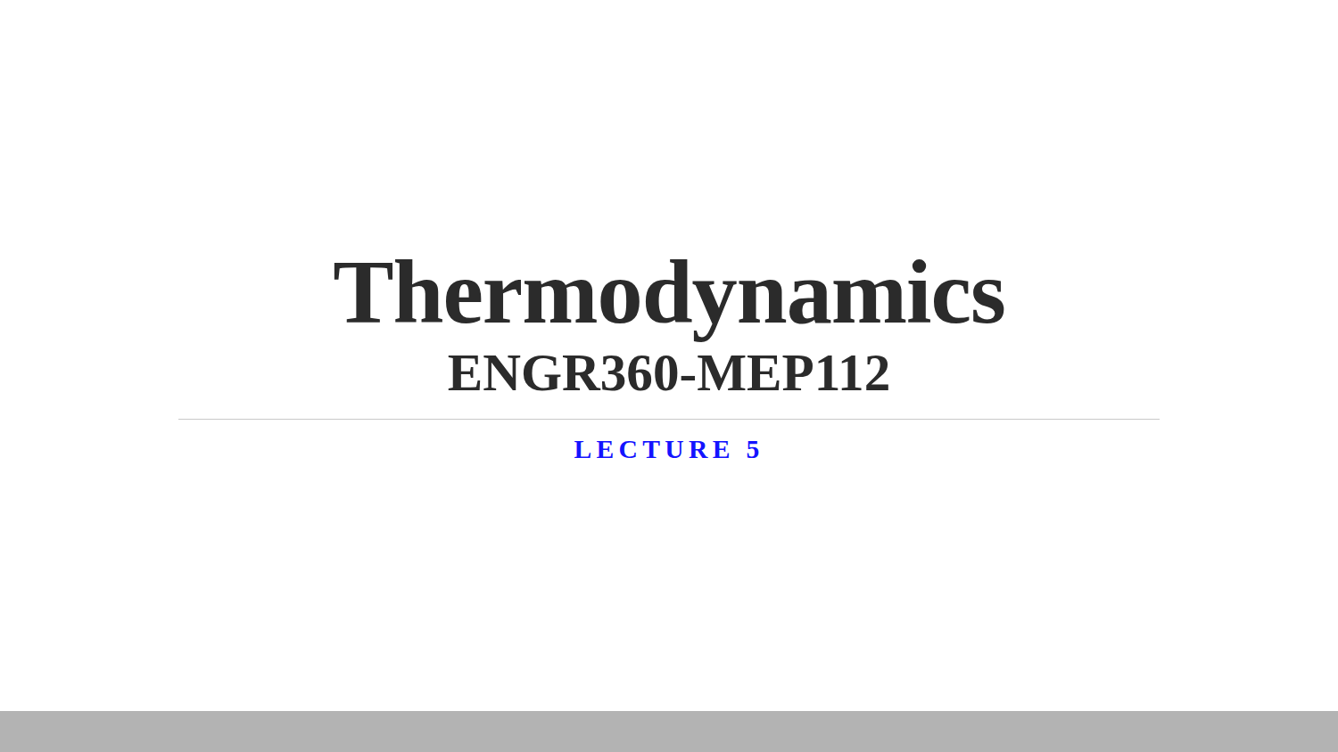Thermodynamics
ENGR360-MEP112
Lecture 5